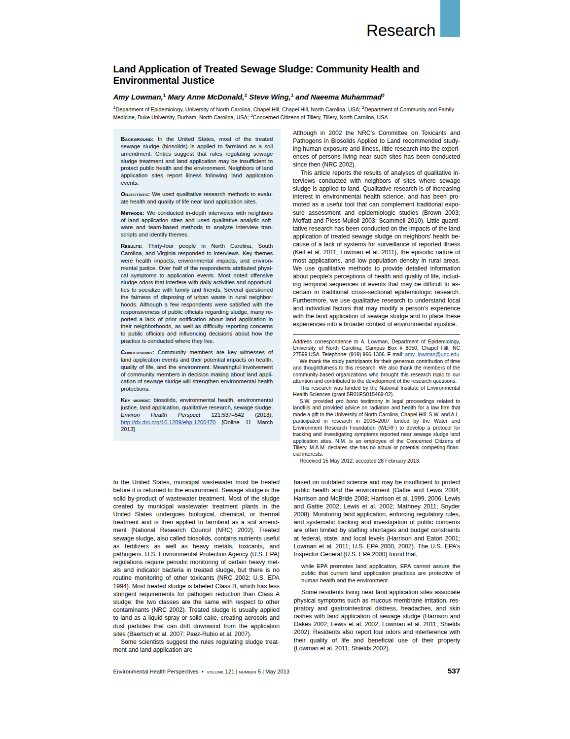Research
Land Application of Treated Sewage Sludge: Community Health and Environmental Justice
Amy Lowman,1 Mary Anne McDonald,2 Steve Wing,1 and Naeema Muhammad3
1Department of Epidemiology, University of North Carolina, Chapel Hill, Chapel Hill, North Carolina, USA; 2Department of Community and Family Medicine, Duke University, Durham, North Carolina, USA; 3Concerned Citizens of Tillery, Tillery, North Carolina, USA
Background: In the United States, most of the treated sewage sludge (biosolids) is applied to farmland as a soil amendment. Critics suggest that rules regulating sewage sludge treatment and land application may be insufficient to protect public health and the environment. Neighbors of land application sites report illness following land application events.
Objectives: We used qualitative research methods to evaluate health and quality of life near land application sites.
Methods: We conducted in-depth interviews with neighbors of land application sites and used qualitative analytic software and team-based methods to analyze interview transcripts and identify themes.
Results: Thirty-four people in North Carolina, South Carolina, and Virginia responded to interviews. Key themes were health impacts, environmental impacts, and environmental justice. Over half of the respondents attributed physical symptoms to application events. Most noted offensive sludge odors that interfere with daily activities and opportunities to socialize with family and friends. Several questioned the fairness of disposing of urban waste in rural neighborhoods. Although a few respondents were satisfied with the responsiveness of public officials regarding sludge, many reported a lack of prior notification about land application in their neighborhoods, as well as difficulty reporting concerns to public officials and influencing decisions about how the practice is conducted where they live.
Conclusions: Community members are key witnesses of land application events and their potential impacts on health, quality of life, and the environment. Meaningful involvement of community members in decision making about land application of sewage sludge will strengthen environmental health protections.
Key words: biosolids, environmental health, environmental justice, land application, qualitative research, sewage sludge. Environ Health Perspect 121:537–542 (2013). http://dx.doi.org/10.1289/ehp.1205470 [Online 11 March 2013]
Although in 2002 the NRC’s Committee on Toxicants and Pathogens in Biosolids Applied to Land recommended studying human exposure and illness, little research into the experiences of persons living near such sites has been conducted since then (NRC 2002).
This article reports the results of analyses of qualitative interviews conducted with neighbors of sites where sewage sludge is applied to land. Qualitative research is of increasing interest in environmental health science, and has been promoted as a useful tool that can complement traditional exposure assessment and epidemiologic studies (Brown 2003; Moffatt and Pless-Mulloli 2003; Scammell 2010). Little quantitative research has been conducted on the impacts of the land application of treated sewage sludge on neighbors’ health because of a lack of systems for surveillance of reported illness (Keil et al. 2011; Lowman et al. 2011), the episodic nature of most applications, and low population density in rural areas. We use qualitative methods to provide detailed information about people’s perceptions of health and quality of life, including temporal sequences of events that may be difficult to ascertain in traditional cross-sectional epidemiologic research. Furthermore, we use qualitative research to understand local and individual factors that may modify a person’s experience with the land application of sewage sludge and to place these experiences into a broader context of environmental injustice.
Address correspondence to A. Lowman, Department of Epidemiology, University of North Carolina, Campus Box # 8050, Chapel Hill, NC 27599 USA. Telephone: (919) 966-1306. E-mail: amy_lowman@unc.edu
We thank the study participants for their generous contribution of time and thoughtfulness to this research. We also thank the members of the community-based organizations who brought this research topic to our attention and contributed to the development of the research questions.
This research was funded by the National Institute of Environmental Health Sciences (grant 5R01ES015469-02).
S.W. provided pro bono testimony in legal proceedings related to landfills and provided advice on radiation and health for a law firm that made a gift to the University of North Carolina, Chapel Hill. S.W. and A.L. participated in research in 2006–2007 funded by the Water and Environment Research Foundation (WERF) to develop a protocol for tracking and investigating symptoms reported near sewage sludge land application sites. N.M. is an employee of the Concerned Citizens of Tillery. M.A.M. declares she has no actual or potential competing financial interests.
Received 15 May 2012; accepted 28 February 2013.
In the United States, municipal wastewater must be treated before it is returned to the environment. Sewage sludge is the solid by-product of wastewater treatment. Most of the sludge created by municipal wastewater treatment plants in the United States undergoes biological, chemical, or thermal treatment and is then applied to farmland as a soil amendment [National Research Council (NRC) 2002]. Treated sewage sludge, also called biosolids, contains nutrients useful as fertilizers as well as heavy metals, toxicants, and pathogens. U.S. Environmental Protection Agency (U.S. EPA) regulations require periodic monitoring of certain heavy metals and indicator bacteria in treated sludge, but there is no routine monitoring of other toxicants (NRC 2002; U.S. EPA 1994). Most treated sludge is labeled Class B, which has less stringent requirements for pathogen reduction than Class A sludge; the two classes are the same with respect to other contaminants (NRC 2002). Treated sludge is usually applied to land as a liquid spray or solid cake, creating aerosols and dust particles that can drift downwind from the application sites (Baertsch et al. 2007; Paez-Rubio et al. 2007).
Some scientists suggest the rules regulating sludge treatment and land application are
based on outdated science and may be insufficient to protect public health and the environment (Gattie and Lewis 2004; Harrison and McBride 2008; Harrison et al. 1999, 2006; Lewis and Gattie 2002; Lewis et al. 2002; Mathney 2011; Snyder 2008). Monitoring land application, enforcing regulatory rules, and systematic tracking and investigation of public concerns are often limited by staffing shortages and budget constraints at federal, state, and local levels (Harrison and Eaton 2001; Lowman et al. 2011; U.S. EPA 2000, 2002). The U.S. EPA’s Inspector General (U.S. EPA 2000) found that,
while EPA promotes land application, EPA cannot assure the public that current land application practices are protective of human health and the environment.
Some residents living near land application sites associate physical symptoms such as mucous membrane irritation, respiratory and gastrointestinal distress, headaches, and skin rashes with land application of sewage sludge (Harrison and Oakes 2002; Lewis et al. 2002; Lowman et al. 2011; Shields 2002). Residents also report foul odors and interference with their quality of life and beneficial use of their property (Lowman et al. 2011; Shields 2002).
Environmental Health Perspectives • volume 121 | number 5 | May 2013
537